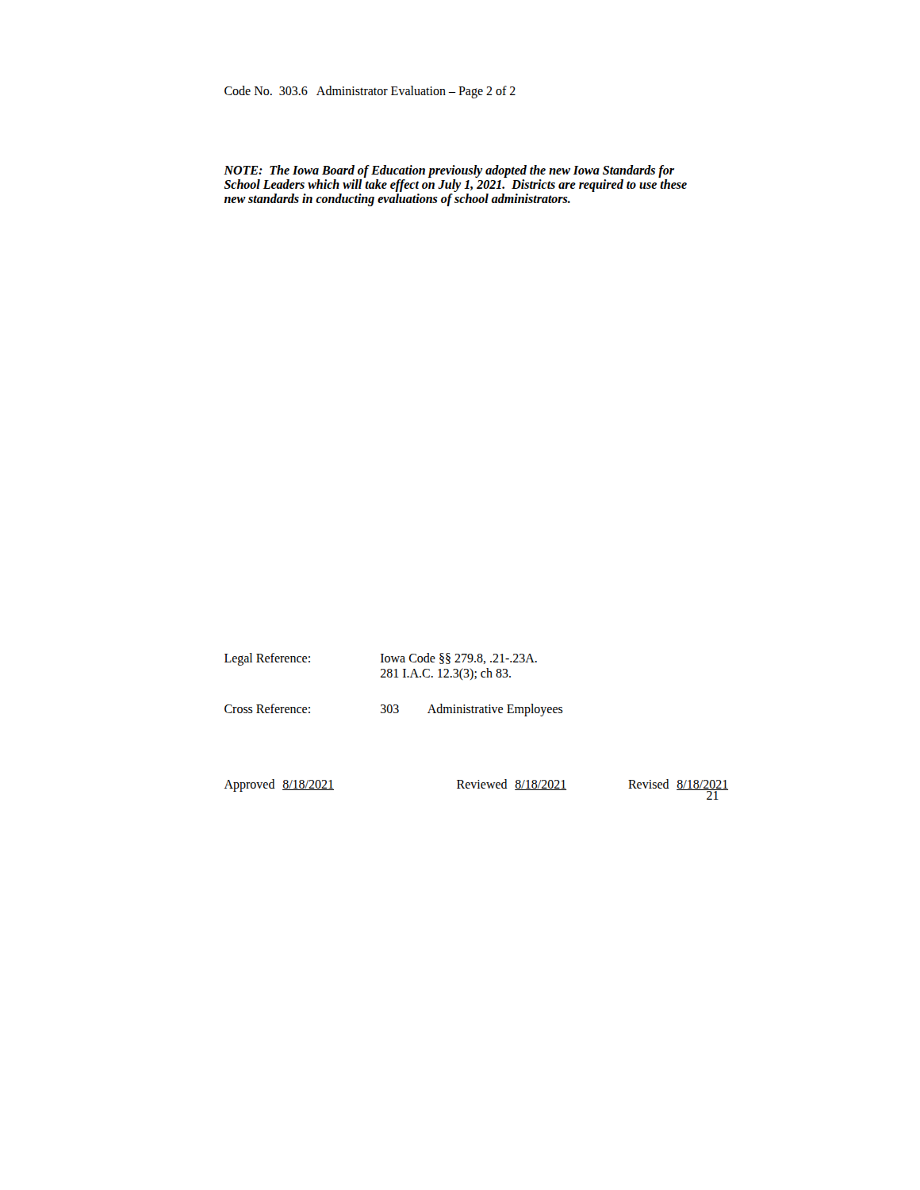Code No. 303.6 Administrator Evaluation – Page 2 of 2
NOTE: The Iowa Board of Education previously adopted the new Iowa Standards for School Leaders which will take effect on July 1, 2021. Districts are required to use these new standards in conducting evaluations of school administrators.
Legal Reference:
Iowa Code §§ 279.8, .21-.23A. 281 I.A.C. 12.3(3); ch 83.
Cross Reference:
303 Administrative Employees
Approved 8/18/2021
Reviewed 8/18/2021
Revised 8/18/2021
21